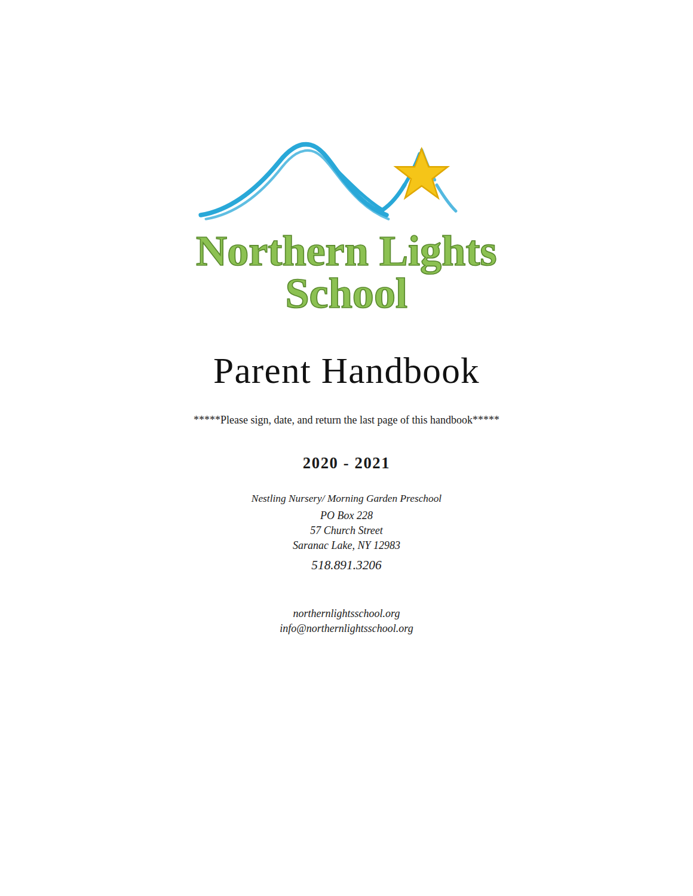Northern Lights School
Parent Handbook
*****Please sign, date, and return the last page of this handbook*****
2020 - 2021
Nestling Nursery/ Morning Garden Preschool
PO Box 228
57 Church Street
Saranac Lake, NY 12983
518.891.3206
northernlightsschool.org
info@northernlightsschool.org